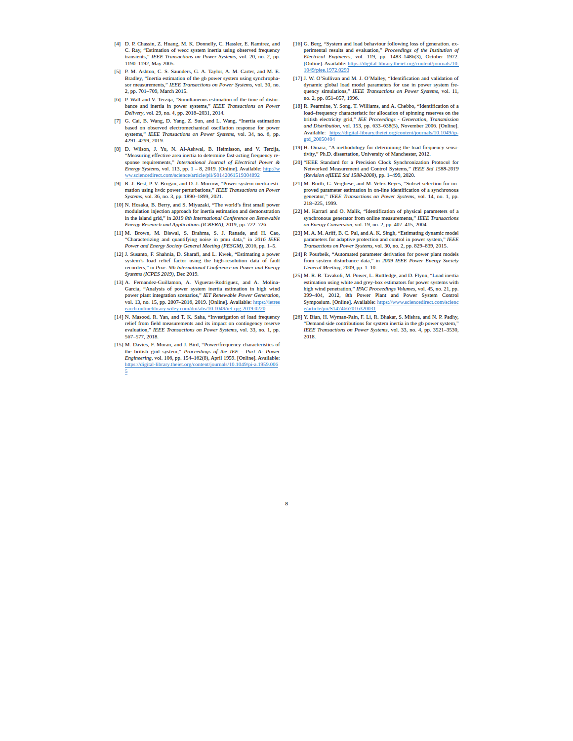[4] D. P. Chassin, Z. Huang, M. K. Donnelly, C. Hassler, E. Ramirez, and C. Ray, “Estimation of wecc system inertia using observed frequency transients,” IEEE Transactions on Power Systems, vol. 20, no. 2, pp. 1190–1192, May 2005.
[5] P. M. Ashton, C. S. Saunders, G. A. Taylor, A. M. Carter, and M. E. Bradley, “Inertia estimation of the gb power system using synchrophasor measurements,” IEEE Transactions on Power Systems, vol. 30, no. 2, pp. 701–709, March 2015.
[6] P. Wall and V. Terzija, “Simultaneous estimation of the time of disturbance and inertia in power systems,” IEEE Transactions on Power Delivery, vol. 29, no. 4, pp. 2018–2031, 2014.
[7] G. Cai, B. Wang, D. Yang, Z. Sun, and L. Wang, “Inertia estimation based on observed electromechanical oscillation response for power systems,” IEEE Transactions on Power Systems, vol. 34, no. 6, pp. 4291–4299, 2019.
[8] D. Wilson, J. Yu, N. Al-Ashwal, B. Heimisson, and V. Terzija, “Measuring effective area inertia to determine fast-acting frequency response requirements,” International Journal of Electrical Power & Energy Systems, vol. 113, pp. 1 – 8, 2019. [Online]. Available: http://www.sciencedirect.com/science/article/pii/S0142061519304892
[9] R. J. Best, P. V. Brogan, and D. J. Morrow, “Power system inertia estimation using hvdc power perturbations,” IEEE Transactions on Power Systems, vol. 36, no. 3, pp. 1890–1899, 2021.
[10] N. Hosaka, B. Berry, and S. Miyazaki, “The world’s first small power modulation injection approach for inertia estimation and demonstration in the island grid,” in 2019 8th International Conference on Renewable Energy Research and Applications (ICRERA), 2019, pp. 722–726.
[11] M. Brown, M. Biswal, S. Brahma, S. J. Ranade, and H. Cao, “Characterizing and quantifying noise in pmu data,” in 2016 IEEE Power and Energy Society General Meeting (PESGM), 2016, pp. 1–5.
[12] J. Susanto, F. Shahnia, D. Sharafi, and L. Kwek, “Estimating a power system’s load relief factor using the high-resolution data of fault recorders,” in Proc. 9th International Conference on Power and Energy Systems (ICPES 2019), Dec 2019.
[13] A. Fernandez-Guillamon, A. Vigueras-Rodriguez, and A. Molina-Garcia, “Analysis of power system inertia estimation in high wind power plant integration scenarios,” IET Renewable Power Generation, vol. 13, no. 15, pp. 2807–2816, 2019. [Online]. Available: https://ietresearch.onlinelibrary.wiley.com/doi/abs/10.1049/iet-rpg.2019.0220
[14] N. Masood, R. Yan, and T. K. Saha, “Investigation of load frequency relief from field measurements and its impact on contingency reserve evaluation,” IEEE Transactions on Power Systems, vol. 33, no. 1, pp. 567–577, 2018.
[15] M. Davies, F. Moran, and J. Bird, “Power/frequency characteristics of the british grid system,” Proceedings of the IEE - Part A: Power Engineering, vol. 106, pp. 154–162(8), April 1959. [Online]. Available: https://digital-library.theiet.org/content/journals/10.1049/pi-a.1959.0065
[16] G. Berg, “System and load behaviour following loss of generation. experimental results and evaluation,” Proceedings of the Institution of Electrical Engineers, vol. 119, pp. 1483–1486(3), October 1972. [Online]. Available: https://digital-library.theiet.org/content/journals/10.1049/piee.1972.0293
[17] J. W. O’Sullivan and M. J. O’Malley, “Identification and validation of dynamic global load model parameters for use in power system frequency simulations,” IEEE Transactions on Power Systems, vol. 11, no. 2, pp. 851–857, 1996.
[18] R. Pearmine, Y. Song, T. Williams, and A. Chebbo, “Identification of a load–frequency characteristic for allocation of spinning reserves on the british electricity grid,” IEE Proceedings - Generation, Transmission and Distribution, vol. 153, pp. 633–638(5), November 2006. [Online]. Available: https://digital-library.theiet.org/content/journals/10.1049/ip-gtd_20050404
[19] H. Omara, “A methodology for determining the load frequency sensitivity,” Ph.D. dissertation, University of Manchester, 2012.
[20]“IEEE Standard for a Precision Clock Synchronization Protocol for Networked Measurement and Control Systems,” IEEE Std 1588-2019 (Revision ofIEEE Std 1588-2008), pp. 1–499, 2020.
[21] M. Burth, G. Verghese, and M. Velez-Reyes, “Subset selection for improved parameter estimation in on-line identification of a synchronous generator,” IEEE Transactions on Power Systems, vol. 14, no. 1, pp. 218–225, 1999.
[22] M. Karrari and O. Malik, “Identification of physical parameters of a synchronous generator from online measurements,” IEEE Transactions on Energy Conversion, vol. 19, no. 2, pp. 407–415, 2004.
[23] M. A. M. Ariff, B. C. Pal, and A. K. Singh, “Estimating dynamic model parameters for adaptive protection and control in power system,” IEEE Transactions on Power Systems, vol. 30, no. 2, pp. 829–839, 2015.
[24] P. Pourbeik, “Automated parameter derivation for power plant models from system disturbance data,” in 2009 IEEE Power Energy Society General Meeting, 2009, pp. 1–10.
[25] M. R. B. Tavakoli, M. Power, L. Ruttledge, and D. Flynn, “Load inertia estimation using white and grey-box estimators for power systems with high wind penetration,” IFAC Proceedings Volumes, vol. 45, no. 21, pp. 399–404, 2012, 8th Power Plant and Power System Control Symposium. [Online]. Available: https://www.sciencedirect.com/science/article/pii/S1474667016320031
[26] Y. Bian, H. Wyman-Pain, F. Li, R. Bhakar, S. Mishra, and N. P. Padhy, “Demand side contributions for system inertia in the gb power system,” IEEE Transactions on Power Systems, vol. 33, no. 4, pp. 3521–3530, 2018.
8